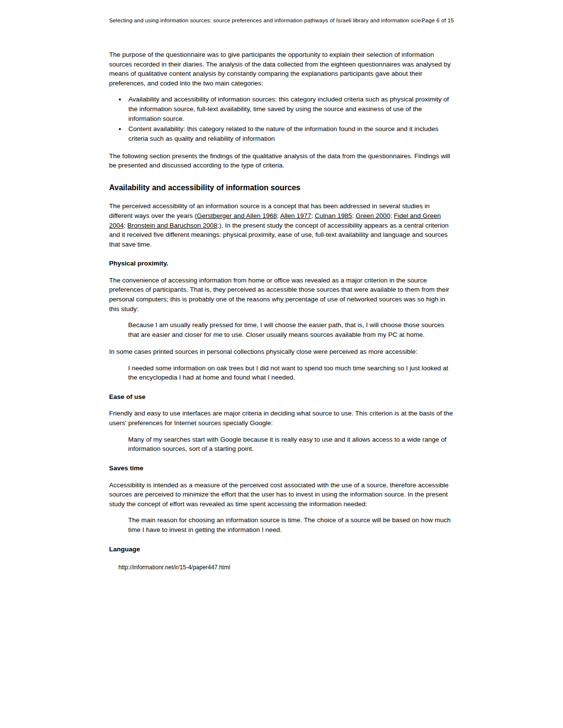Page 6 of 15 Selecting and using information sources: source preferences and information pathways of Israeli library and information scie…
The purpose of the questionnaire was to give participants the opportunity to explain their selection of information sources recorded in their diaries. The analysis of the data collected from the eighteen questionnaires was analysed by means of qualitative content analysis by constantly comparing the explanations participants gave about their preferences, and coded into the two main categories:
Availability and accessibility of information sources: this category included criteria such as physical proximity of the information source, full-text availability, time saved by using the source and easiness of use of the information source.
Content availability: this category related to the nature of the information found in the source and it includes criteria such as quality and reliability of information
The following section presents the findings of the qualitative analysis of the data from the questionnaires. Findings will be presented and discussed according to the type of criteria.
Availability and accessibility of information sources
The perceived accessibility of an information source is a concept that has been addressed in several studies in different ways over the years (Gerstberger and Allen 1968; Allen 1977; Culnan 1985; Green 2000; Fidel and Green 2004; Bronstein and Baruchson 2008;). In the present study the concept of accessibility appears as a central criterion and it received five different meanings: physical proximity, ease of use, full-text availability and language and sources that save time.
Physical proximity.
The convenience of accessing information from home or office was revealed as a major criterion in the source preferences of participants. That is, they perceived as accessible those sources that were available to them from their personal computers; this is probably one of the reasons why percentage of use of networked sources was so high in this study:
Because I am usually really pressed for time, I will choose the easier path, that is, I will choose those sources that are easier and closer for me to use. Closer usually means sources available from my PC at home.
In some cases printed sources in personal collections physically close were perceived as more accessible:
I needed some information on oak trees but I did not want to spend too much time searching so I just looked at the encyclopedia I had at home and found what I needed.
Ease of use
Friendly and easy to use interfaces are major criteria in deciding what source to use. This criterion is at the basis of the users' preferences for Internet sources specially Google:
Many of my searches start with Google because it is really easy to use and it allows access to a wide range of information sources, sort of a starting point.
Saves time
Accessibility is intended as a measure of the perceived cost associated with the use of a source, therefore accessible sources are perceived to minimize the effort that the user has to invest in using the information source. In the present study the concept of effort was revealed as time spent accessing the information needed:
The main reason for choosing an information source is time. The choice of a source will be based on how much time I have to invest in getting the information I need.
Language
http://informationr.net/ir/15-4/paper447.html